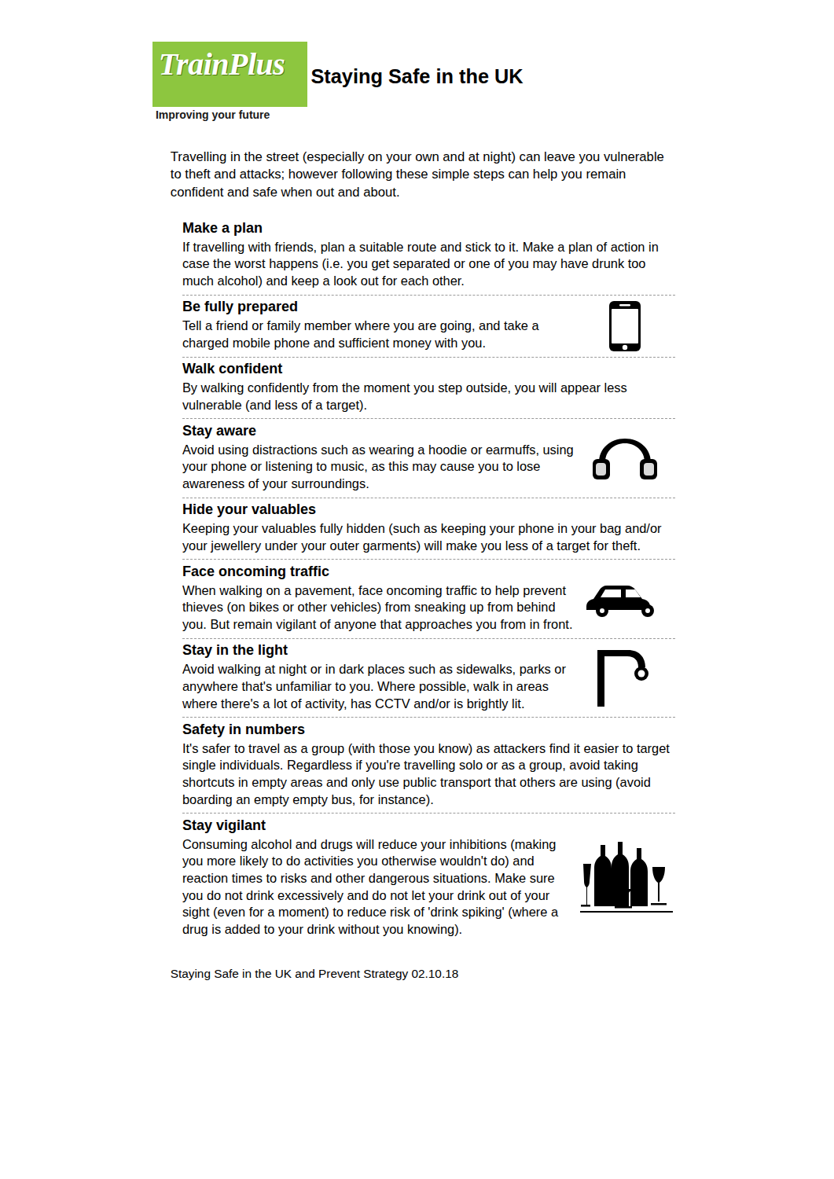TrainPlus
Improving your future
Staying Safe in the UK
Travelling in the street (especially on your own and at night) can leave you vulnerable to theft and attacks; however following these simple steps can help you remain confident and safe when out and about.
Make a plan
If travelling with friends, plan a suitable route and stick to it. Make a plan of action in case the worst happens (i.e. you get separated or one of you may have drunk too much alcohol) and keep a look out for each other.
Be fully prepared
Tell a friend or family member where you are going, and take a charged mobile phone and sufficient money with you.
Walk confident
By walking confidently from the moment you step outside, you will appear less vulnerable (and less of a target).
Stay aware
Avoid using distractions such as wearing a hoodie or earmuffs, using your phone or listening to music, as this may cause you to lose awareness of your surroundings.
Hide your valuables
Keeping your valuables fully hidden (such as keeping your phone in your bag and/or your jewellery under your outer garments) will make you less of a target for theft.
Face oncoming traffic
When walking on a pavement, face oncoming traffic to help prevent thieves (on bikes or other vehicles) from sneaking up from behind you. But remain vigilant of anyone that approaches you from in front.
Stay in the light
Avoid walking at night or in dark places such as sidewalks, parks or anywhere that's unfamiliar to you. Where possible, walk in areas where there's a lot of activity, has CCTV and/or is brightly lit.
Safety in numbers
It's safer to travel as a group (with those you know) as attackers find it easier to target single individuals. Regardless if you're travelling solo or as a group, avoid taking shortcuts in empty areas and only use public transport that others are using (avoid boarding an empty empty bus, for instance).
Stay vigilant
Consuming alcohol and drugs will reduce your inhibitions (making you more likely to do activities you otherwise wouldn't do) and reaction times to risks and other dangerous situations. Make sure you do not drink excessively and do not let your drink out of your sight (even for a moment) to reduce risk of 'drink spiking' (where a drug is added to your drink without you knowing).
Staying Safe in the UK and Prevent Strategy 02.10.18